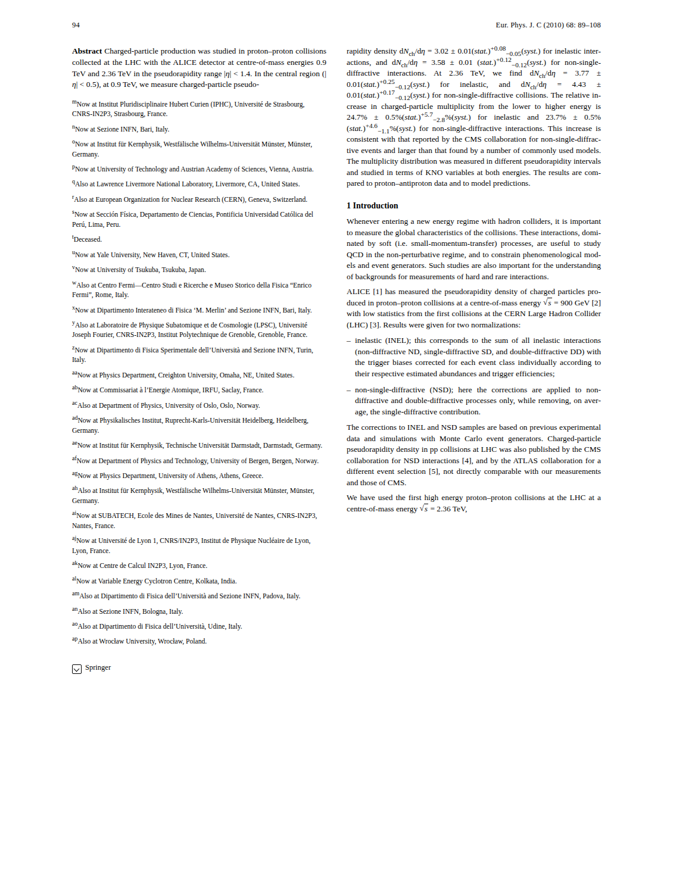94
Eur. Phys. J. C (2010) 68: 89–108
Abstract Charged-particle production was studied in proton–proton collisions collected at the LHC with the ALICE detector at centre-of-mass energies 0.9 TeV and 2.36 TeV in the pseudorapidity range |η| < 1.4. In the central region (|η| < 0.5), at 0.9 TeV, we measure charged-particle pseudo-
mNow at Institut Pluridisciplinaire Hubert Curien (IPHC), Université de Strasbourg, CNRS-IN2P3, Strasbourg, France.
nNow at Sezione INFN, Bari, Italy.
oNow at Institut für Kernphysik, Westfälische Wilhelms-Universität Münster, Münster, Germany.
pNow at University of Technology and Austrian Academy of Sciences, Vienna, Austria.
qAlso at Lawrence Livermore National Laboratory, Livermore, CA, United States.
rAlso at European Organization for Nuclear Research (CERN), Geneva, Switzerland.
sNow at Sección Física, Departamento de Ciencias, Pontificia Universidad Católica del Perú, Lima, Peru.
tDeceased.
uNow at Yale University, New Haven, CT, United States.
vNow at University of Tsukuba, Tsukuba, Japan.
wAlso at Centro Fermi—Centro Studi e Ricerche e Museo Storico della Fisica “Enrico Fermi”, Rome, Italy.
xNow at Dipartimento Interateneo di Fisica ‘M. Merlin’ and Sezione INFN, Bari, Italy.
yAlso at Laboratoire de Physique Subatomique et de Cosmologie (LPSC), Université Joseph Fourier, CNRS-IN2P3, Institut Polytechnique de Grenoble, Grenoble, France.
zNow at Dipartimento di Fisica Sperimentale dell’Università and Sezione INFN, Turin, Italy.
aaNow at Physics Department, Creighton University, Omaha, NE, United States.
abNow at Commissariat à l’Energie Atomique, IRFU, Saclay, France.
acAlso at Department of Physics, University of Oslo, Oslo, Norway.
adNow at Physikalisches Institut, Ruprecht-Karls-Universität Heidelberg, Heidelberg, Germany.
aeNow at Institut für Kernphysik, Technische Universität Darmstadt, Darmstadt, Germany.
afNow at Department of Physics and Technology, University of Bergen, Bergen, Norway.
agNow at Physics Department, University of Athens, Athens, Greece.
ahAlso at Institut für Kernphysik, Westfälische Wilhelms-Universität Münster, Münster, Germany.
aiNow at SUBATECH, Ecole des Mines de Nantes, Université de Nantes, CNRS-IN2P3, Nantes, France.
ajNow at Université de Lyon 1, CNRS/IN2P3, Institut de Physique Nucléaire de Lyon, Lyon, France.
akNow at Centre de Calcul IN2P3, Lyon, France.
alNow at Variable Energy Cyclotron Centre, Kolkata, India.
amAlso at Dipartimento di Fisica dell’Università and Sezione INFN, Padova, Italy.
anAlso at Sezione INFN, Bologna, Italy.
aoAlso at Dipartimento di Fisica dell’Università, Udine, Italy.
apAlso at Wrocław University, Wrocław, Poland.
Springer
rapidity density dNch/dη = 3.02 ± 0.01(stat.)+0.08−0.05(syst.) for inelastic interactions, and dNch/dη = 3.58 ± 0.01 (stat.)+0.12−0.12(syst.) for non-single-diffractive interactions. At 2.36 TeV, we find dNch/dη = 3.77 ± 0.01(stat.)+0.25−0.12(syst.) for inelastic, and dNch/dη = 4.43 ± 0.01(stat.)+0.17−0.12(syst.) for non-single-diffractive collisions. The relative increase in charged-particle multiplicity from the lower to higher energy is 24.7% ± 0.5%(stat.)+5.7−2.8%(syst.) for inelastic and 23.7% ± 0.5%(stat.)+4.6−1.1%(syst.) for non-single-diffractive interactions. This increase is consistent with that reported by the CMS collaboration for non-single-diffractive events and larger than that found by a number of commonly used models. The multiplicity distribution was measured in different pseudorapidity intervals and studied in terms of KNO variables at both energies. The results are compared to proton–antiproton data and to model predictions.
1 Introduction
Whenever entering a new energy regime with hadron colliders, it is important to measure the global characteristics of the collisions. These interactions, dominated by soft (i.e. small-momentum-transfer) processes, are useful to study QCD in the non-perturbative regime, and to constrain phenomenological models and event generators. Such studies are also important for the understanding of backgrounds for measurements of hard and rare interactions.
ALICE [1] has measured the pseudorapidity density of charged particles produced in proton–proton collisions at a centre-of-mass energy s = 900 GeV [2] with low statistics from the first collisions at the CERN Large Hadron Collider (LHC) [3]. Results were given for two normalizations:
inelastic (INEL); this corresponds to the sum of all inelastic interactions (non-diffractive ND, single-diffractive SD, and double-diffractive DD) with the trigger biases corrected for each event class individually according to their respective estimated abundances and trigger efficiencies;
non-single-diffractive (NSD); here the corrections are applied to non-diffractive and double-diffractive processes only, while removing, on average, the single-diffractive contribution.
The corrections to INEL and NSD samples are based on previous experimental data and simulations with Monte Carlo event generators. Charged-particle pseudorapidity density in pp collisions at LHC was also published by the CMS collaboration for NSD interactions [4], and by the ATLAS collaboration for a different event selection [5], not directly comparable with our measurements and those of CMS.
We have used the first high energy proton–proton collisions at the LHC at a centre-of-mass energy s = 2.36 TeV,